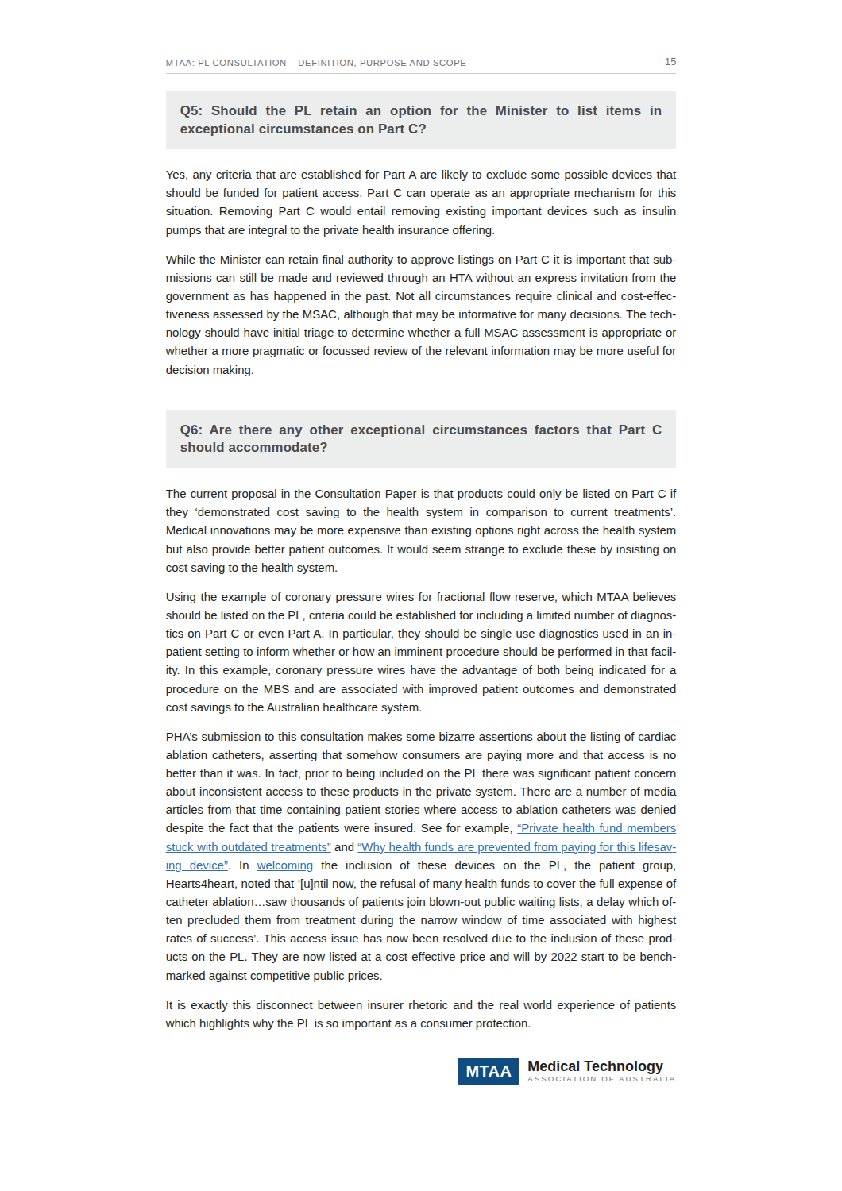MTAA: PL Consultation – Definition, Purpose and Scope
15
Q5: Should the PL retain an option for the Minister to list items in exceptional circumstances on Part C?
Yes, any criteria that are established for Part A are likely to exclude some possible devices that should be funded for patient access. Part C can operate as an appropriate mechanism for this situation. Removing Part C would entail removing existing important devices such as insulin pumps that are integral to the private health insurance offering.
While the Minister can retain final authority to approve listings on Part C it is important that submissions can still be made and reviewed through an HTA without an express invitation from the government as has happened in the past. Not all circumstances require clinical and cost-effectiveness assessed by the MSAC, although that may be informative for many decisions. The technology should have initial triage to determine whether a full MSAC assessment is appropriate or whether a more pragmatic or focussed review of the relevant information may be more useful for decision making.
Q6: Are there any other exceptional circumstances factors that Part C should accommodate?
The current proposal in the Consultation Paper is that products could only be listed on Part C if they ‘demonstrated cost saving to the health system in comparison to current treatments’. Medical innovations may be more expensive than existing options right across the health system but also provide better patient outcomes. It would seem strange to exclude these by insisting on cost saving to the health system.
Using the example of coronary pressure wires for fractional flow reserve, which MTAA believes should be listed on the PL, criteria could be established for including a limited number of diagnostics on Part C or even Part A. In particular, they should be single use diagnostics used in an in-patient setting to inform whether or how an imminent procedure should be performed in that facility. In this example, coronary pressure wires have the advantage of both being indicated for a procedure on the MBS and are associated with improved patient outcomes and demonstrated cost savings to the Australian healthcare system.
PHA’s submission to this consultation makes some bizarre assertions about the listing of cardiac ablation catheters, asserting that somehow consumers are paying more and that access is no better than it was. In fact, prior to being included on the PL there was significant patient concern about inconsistent access to these products in the private system. There are a number of media articles from that time containing patient stories where access to ablation catheters was denied despite the fact that the patients were insured. See for example, “Private health fund members stuck with outdated treatments” and “Why health funds are prevented from paying for this lifesaving device”. In welcoming the inclusion of these devices on the PL, the patient group, Hearts4heart, noted that ‘[u]ntil now, the refusal of many health funds to cover the full expense of catheter ablation…saw thousands of patients join blown-out public waiting lists, a delay which often precluded them from treatment during the narrow window of time associated with highest rates of success’. This access issue has now been resolved due to the inclusion of these products on the PL. They are now listed at a cost effective price and will by 2022 start to be benchmarked against competitive public prices.
It is exactly this disconnect between insurer rhetoric and the real world experience of patients which highlights why the PL is so important as a consumer protection.
MTAA
Medical Technology
Association of Australia